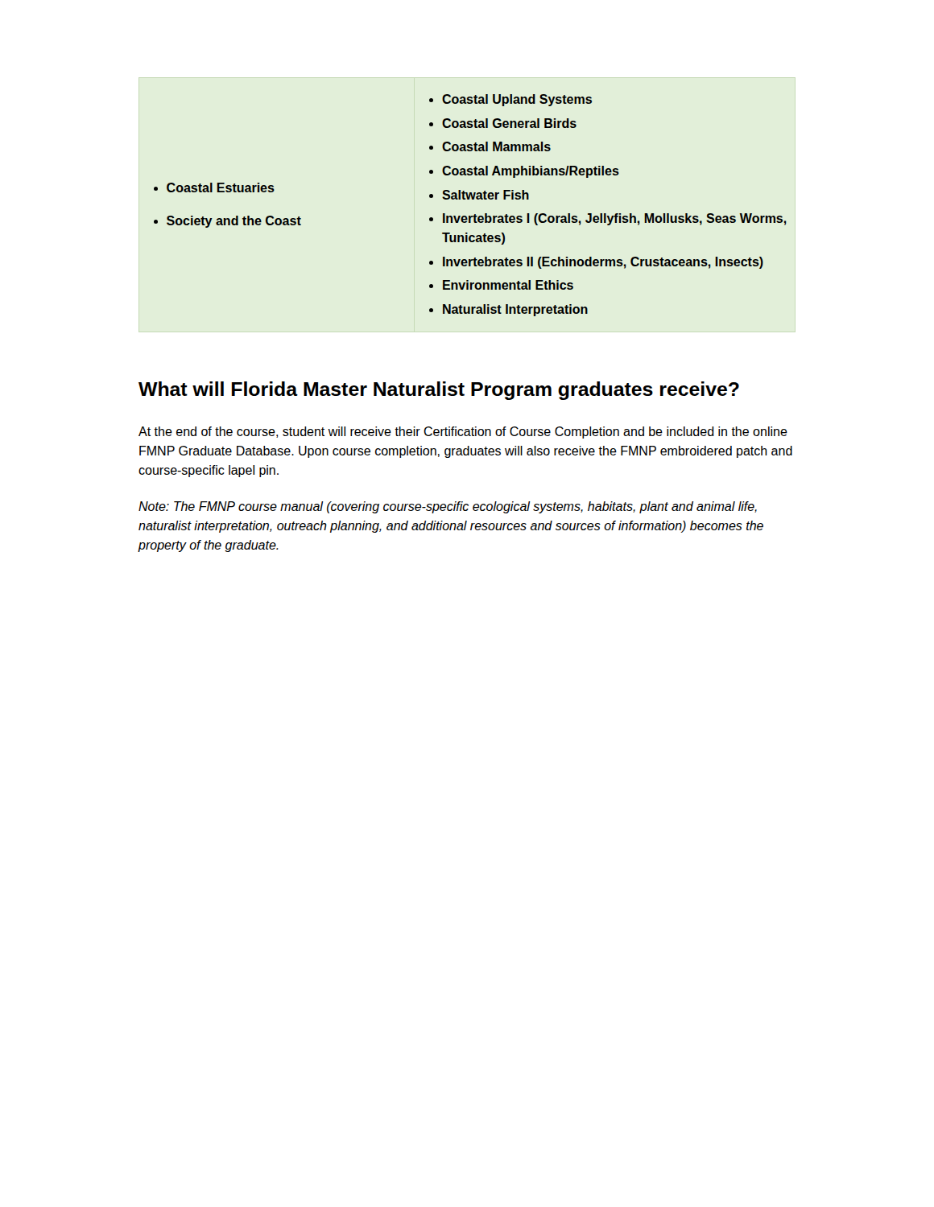| Coastal Estuaries Society and the Coast | Coastal Upland Systems Coastal General Birds Coastal Mammals Coastal Amphibians/Reptiles Saltwater Fish Invertebrates I (Corals, Jellyfish, Mollusks, Seas Worms, Tunicates) Invertebrates II (Echinoderms, Crustaceans, Insects) Environmental Ethics Naturalist Interpretation |
What will Florida Master Naturalist Program graduates receive?
At the end of the course, student will receive their Certification of Course Completion and be included in the online FMNP Graduate Database. Upon course completion, graduates will also receive the FMNP embroidered patch and course-specific lapel pin.
Note: The FMNP course manual (covering course-specific ecological systems, habitats, plant and animal life, naturalist interpretation, outreach planning, and additional resources and sources of information) becomes the property of the graduate.